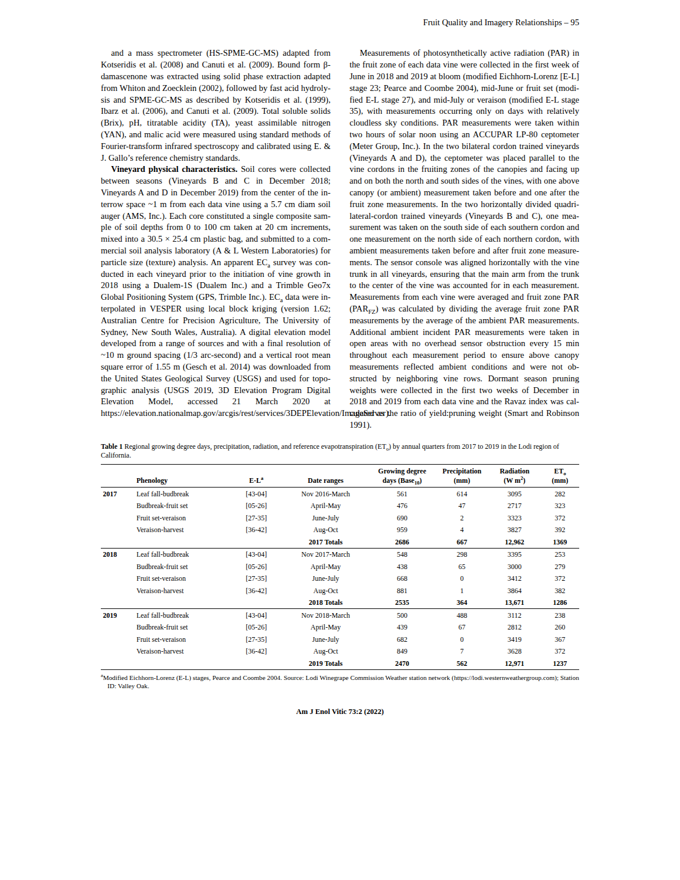Fruit Quality and Imagery Relationships – 95
and a mass spectrometer (HS-SPME-GC-MS) adapted from Kotseridis et al. (2008) and Canuti et al. (2009). Bound form β-damascenone was extracted using solid phase extraction adapted from Whiton and Zoecklein (2002), followed by fast acid hydrolysis and SPME-GC-MS as described by Kotseridis et al. (1999), Ibarz et al. (2006), and Canuti et al. (2009). Total soluble solids (Brix), pH, titratable acidity (TA), yeast assimilable nitrogen (YAN), and malic acid were measured using standard methods of Fourier-transform infrared spectroscopy and calibrated using E. & J. Gallo’s reference chemistry standards.
Vineyard physical characteristics. Soil cores were collected between seasons (Vineyards B and C in December 2018; Vineyards A and D in December 2019) from the center of the interrow space ~1 m from each data vine using a 5.7 cm diam soil auger (AMS, Inc.). Each core constituted a single composite sample of soil depths from 0 to 100 cm taken at 20 cm increments, mixed into a 30.5 × 25.4 cm plastic bag, and submitted to a commercial soil analysis laboratory (A & L Western Laboratories) for particle size (texture) analysis. An apparent ECa survey was conducted in each vineyard prior to the initiation of vine growth in 2018 using a Dualem-1S (Dualem Inc.) and a Trimble Geo7x Global Positioning System (GPS, Trimble Inc.). ECa data were interpolated in VESPER using local block kriging (version 1.62; Australian Centre for Precision Agriculture, The University of Sydney, New South Wales, Australia). A digital elevation model developed from a range of sources and with a final resolution of ~10 m ground spacing (1/3 arc-second) and a vertical root mean square error of 1.55 m (Gesch et al. 2014) was downloaded from the United States Geological Survey (USGS) and used for topographic analysis (USGS 2019, 3D Elevation Program Digital Elevation Model, accessed 21 March 2020 at https://elevation.nationalmap.gov/arcgis/rest/services/3DEPElevation/ImageServer).
Measurements of photosynthetically active radiation (PAR) in the fruit zone of each data vine were collected in the first week of June in 2018 and 2019 at bloom (modified Eichhorn-Lorenz [E-L] stage 23; Pearce and Coombe 2004), mid-June or fruit set (modified E-L stage 27), and mid-July or veraison (modified E-L stage 35), with measurements occurring only on days with relatively cloudless sky conditions. PAR measurements were taken within two hours of solar noon using an ACCUPAR LP-80 ceptometer (Meter Group, Inc.). In the two bilateral cordon trained vineyards (Vineyards A and D), the ceptometer was placed parallel to the vine cordons in the fruiting zones of the canopies and facing up and on both the north and south sides of the vines, with one above canopy (or ambient) measurement taken before and one after the fruit zone measurements. In the two horizontally divided quadrilateral-cordon trained vineyards (Vineyards B and C), one measurement was taken on the south side of each southern cordon and one measurement on the north side of each northern cordon, with ambient measurements taken before and after fruit zone measurements. The sensor console was aligned horizontally with the vine trunk in all vineyards, ensuring that the main arm from the trunk to the center of the vine was accounted for in each measurement. Measurements from each vine were averaged and fruit zone PAR (PARFZ) was calculated by dividing the average fruit zone PAR measurements by the average of the ambient PAR measurements. Additional ambient incident PAR measurements were taken in open areas with no overhead sensor obstruction every 15 min throughout each measurement period to ensure above canopy measurements reflected ambient conditions and were not obstructed by neighboring vine rows. Dormant season pruning weights were collected in the first two weeks of December in 2018 and 2019 from each data vine and the Ravaz index was calculated as the ratio of yield:pruning weight (Smart and Robinson 1991).
Table 1 Regional growing degree days, precipitation, radiation, and reference evapotranspiration (ET o ) by annual quarters from 2017 to 2019 in the Lodi region of California.
| | Phenology | E-L a | Date ranges | Growing degree days (Base 10 ) | Precipitation (mm) | Radiation (W m 2 ) | ET o (mm) |
| --- | --- | --- | --- | --- | --- | --- | --- |
| 2017 | Leaf fall-budbreak | [43-04] | Nov 2016-March | 561 | 614 | 3095 | 282 |
| | Budbreak-fruit set | [05-26] | April-May | 476 | 47 | 2717 | 323 |
| | Fruit set-veraison | [27-35] | June-July | 690 | 2 | 3323 | 372 |
| | Veraison-harvest | [36-42] | Aug-Oct | 959 | 4 | 3827 | 392 |
| | | | 2017 Totals | 2686 | 667 | 12,962 | 1369 |
| 2018 | Leaf fall-budbreak | [43-04] | Nov 2017-March | 548 | 298 | 3395 | 253 |
| | Budbreak-fruit set | [05-26] | April-May | 438 | 65 | 3000 | 279 |
| | Fruit set-veraison | [27-35] | June-July | 668 | 0 | 3412 | 372 |
| | Veraison-harvest | [36-42] | Aug-Oct | 881 | 1 | 3864 | 382 |
| | | | 2018 Totals | 2535 | 364 | 13,671 | 1286 |
| 2019 | Leaf fall-budbreak | [43-04] | Nov 2018-March | 500 | 488 | 3112 | 238 |
| | Budbreak-fruit set | [05-26] | April-May | 439 | 67 | 2812 | 260 |
| | Fruit set-veraison | [27-35] | June-July | 682 | 0 | 3419 | 367 |
| | Veraison-harvest | [36-42] | Aug-Oct | 849 | 7 | 3628 | 372 |
| | | | 2019 Totals | 2470 | 562 | 12,971 | 1237 |
aModified Eichhorn-Lorenz (E-L) stages, Pearce and Coombe 2004. Source: Lodi Winegrape Commission Weather station network (https://lodi.westernweathergroup.com); Station ID: Valley Oak.
Am J Enol Vitic 73:2 (2022)